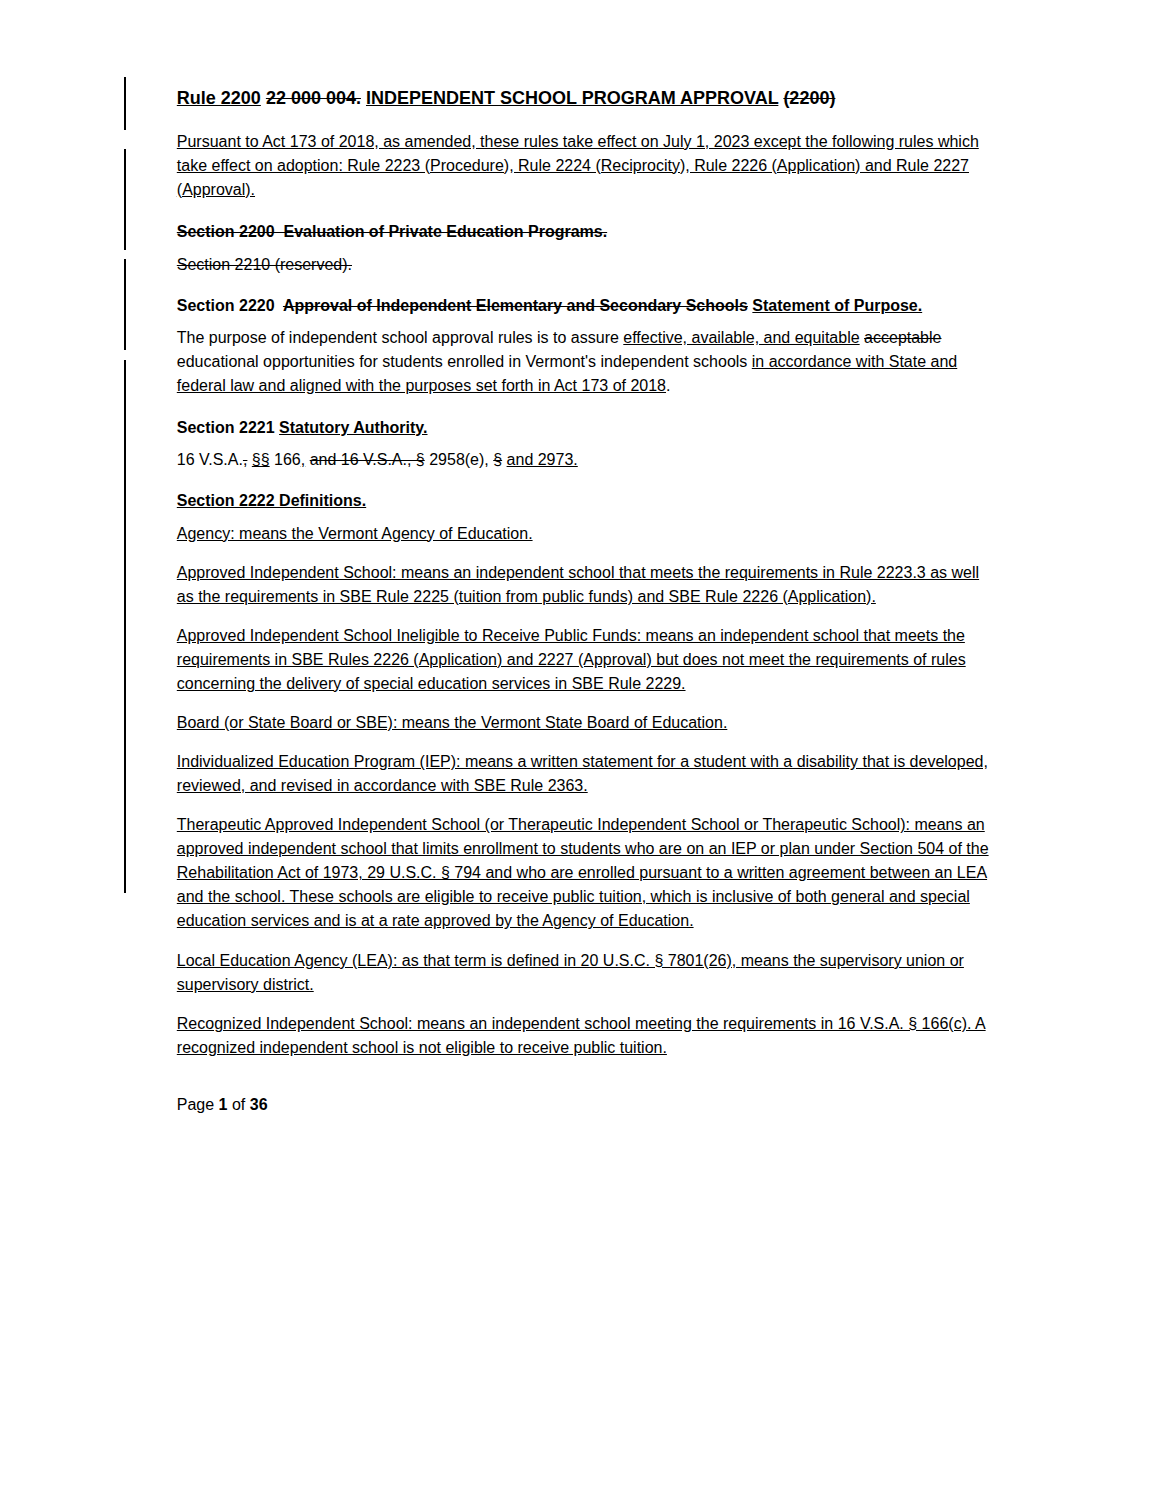Rule 2200 22 000 004. INDEPENDENT SCHOOL PROGRAM APPROVAL (2200)
Pursuant to Act 173 of 2018, as amended, these rules take effect on July 1, 2023 except the following rules which take effect on adoption: Rule 2223 (Procedure), Rule 2224 (Reciprocity), Rule 2226 (Application) and Rule 2227 (Approval).
Section 2200 Evaluation of Private Education Programs.
Section 2210 (reserved).
Section 2220 Approval of Independent Elementary and Secondary Schools Statement of Purpose.
The purpose of independent school approval rules is to assure effective, available, and equitable acceptable educational opportunities for students enrolled in Vermont's independent schools in accordance with State and federal law and aligned with the purposes set forth in Act 173 of 2018.
Section 2221 Statutory Authority.
16 V.S.A., §§ 166, and 16 V.S.A., § 2958(e), § and 2973.
Section 2222 Definitions.
Agency: means the Vermont Agency of Education.
Approved Independent School: means an independent school that meets the requirements in Rule 2223.3 as well as the requirements in SBE Rule 2225 (tuition from public funds) and SBE Rule 2226 (Application).
Approved Independent School Ineligible to Receive Public Funds: means an independent school that meets the requirements in SBE Rules 2226 (Application) and 2227 (Approval) but does not meet the requirements of rules concerning the delivery of special education services in SBE Rule 2229.
Board (or State Board or SBE): means the Vermont State Board of Education.
Individualized Education Program (IEP): means a written statement for a student with a disability that is developed, reviewed, and revised in accordance with SBE Rule 2363.
Therapeutic Approved Independent School (or Therapeutic Independent School or Therapeutic School): means an approved independent school that limits enrollment to students who are on an IEP or plan under Section 504 of the Rehabilitation Act of 1973, 29 U.S.C. § 794 and who are enrolled pursuant to a written agreement between an LEA and the school. These schools are eligible to receive public tuition, which is inclusive of both general and special education services and is at a rate approved by the Agency of Education.
Local Education Agency (LEA): as that term is defined in 20 U.S.C. § 7801(26), means the supervisory union or supervisory district.
Recognized Independent School: means an independent school meeting the requirements in 16 V.S.A. § 166(c). A recognized independent school is not eligible to receive public tuition.
Page 1 of 36